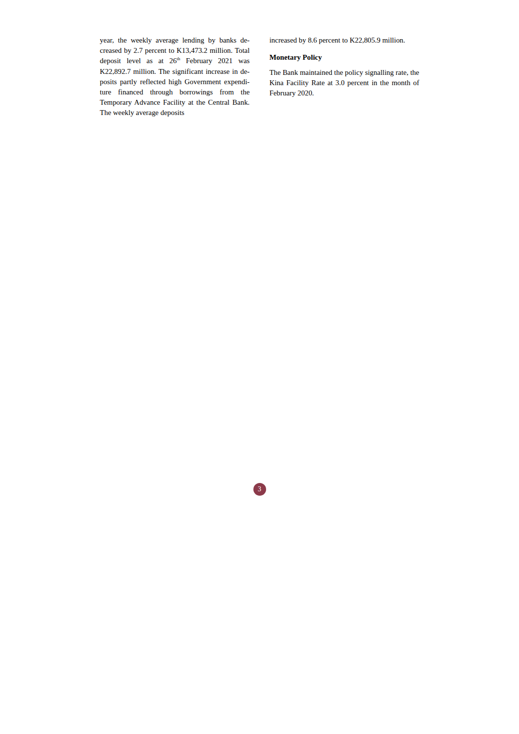year, the weekly average lending by banks decreased by 2.7 percent to K13,473.2 million. Total deposit level as at 26th February 2021 was K22,892.7 million. The significant increase in deposits partly reflected high Government expenditure financed through borrowings from the Temporary Advance Facility at the Central Bank. The weekly average deposits
increased by 8.6 percent to K22,805.9 million.
Monetary Policy
The Bank maintained the policy signalling rate, the Kina Facility Rate at 3.0 percent in the month of February 2020.
3